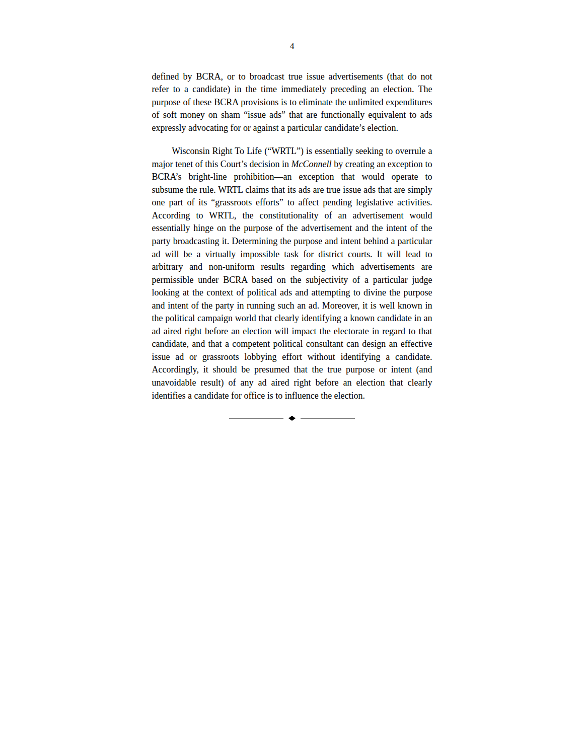4
defined by BCRA, or to broadcast true issue advertisements (that do not refer to a candidate) in the time immediately preceding an election. The purpose of these BCRA provisions is to eliminate the unlimited expenditures of soft money on sham “issue ads” that are functionally equivalent to ads expressly advocating for or against a particular candidate’s election.
Wisconsin Right To Life (“WRTL”) is essentially seeking to overrule a major tenet of this Court’s decision in McConnell by creating an exception to BCRA’s bright-line prohibition—an exception that would operate to subsume the rule. WRTL claims that its ads are true issue ads that are simply one part of its “grassroots efforts” to affect pending legislative activities. According to WRTL, the constitutionality of an advertisement would essentially hinge on the purpose of the advertisement and the intent of the party broadcasting it. Determining the purpose and intent behind a particular ad will be a virtually impossible task for district courts. It will lead to arbitrary and non-uniform results regarding which advertisements are permissible under BCRA based on the subjectivity of a particular judge looking at the context of political ads and attempting to divine the purpose and intent of the party in running such an ad. Moreover, it is well known in the political campaign world that clearly identifying a known candidate in an ad aired right before an election will impact the electorate in regard to that candidate, and that a competent political consultant can design an effective issue ad or grassroots lobbying effort without identifying a candidate. Accordingly, it should be presumed that the true purpose or intent (and unavoidable result) of any ad aired right before an election that clearly identifies a candidate for office is to influence the election.